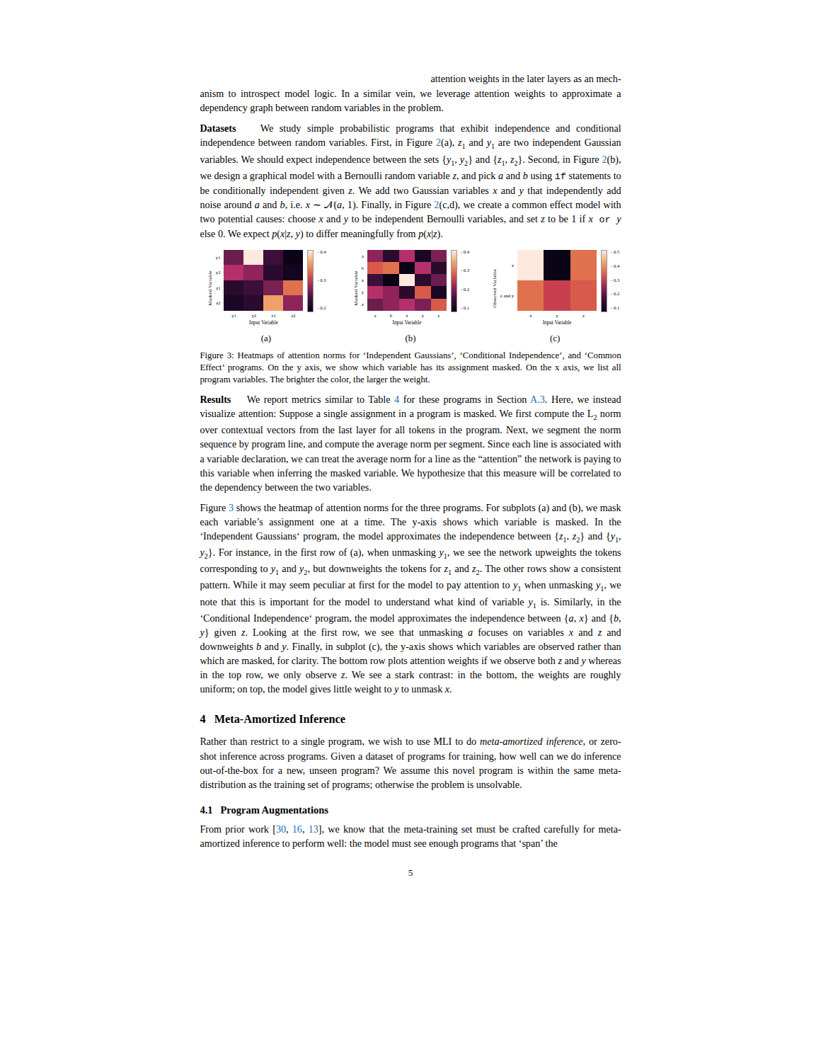attention weights in the later layers as an mech- anism to introspect model logic. In a similar vein, we leverage attention weights to approximate a dependency graph between random variables in the problem.
Datasets We study simple probabilistic programs that exhibit independence and conditional independence between random variables. First, in Figure 2(a), z1 and y1 are two independent Gaussian variables. We should expect independence between the sets {y1, y2} and {z1, z2}. Second, in Figure 2(b), we design a graphical model with a Bernoulli random variable z, and pick a and b using if statements to be conditionally independent given z. We add two Gaussian variables x and y that independently add noise around a and b, i.e. x ∼ 𝒩(a, 1). Finally, in Figure 2(c,d), we create a common effect model with two potential causes: choose x and y to be independent Bernoulli variables, and set z to be 1 if x or y else 0. We expect p(x|z, y) to differ meaningfully from p(x|z).
Masked Variable
y1 y2 z1 z2
y1 y2 z1 z2
Input Variable
- 0.4 - 0.3 - 0.2
(a)
Masked Variable
abxyz
abxyz
Input Variable
- 0.4 - 0.3 - 0.2 - 0.1
(b)
Observed Variable
zz and y
xyz
Input Variable
- 0.5 - 0.4 - 0.3 - 0.2 - 0.1
(c)
Figure 3: Heatmaps of attention norms for ‘Independent Gaussians’, ‘Conditional Independence’, and ‘Common Effect’ programs. On the y axis, we show which variable has its assignment masked. On the x axis, we list all program variables. The brighter the color, the larger the weight.
Results We report metrics similar to Table 4 for these programs in Section A.3. Here, we instead visualize attention: Suppose a single assignment in a program is masked. We first compute the L2 norm over contextual vectors from the last layer for all tokens in the program. Next, we segment the norm sequence by program line, and compute the average norm per segment. Since each line is associated with a variable declaration, we can treat the average norm for a line as the “attention” the network is paying to this variable when inferring the masked variable. We hypothesize that this measure will be correlated to the dependency between the two variables.
Figure 3 shows the heatmap of attention norms for the three programs. For subplots (a) and (b), we mask each variable’s assignment one at a time. The y-axis shows which variable is masked. In the ‘Independent Gaussians‘ program, the model approximates the independence between {z1, z2} and {y1, y2}. For instance, in the first row of (a), when unmasking y1, we see the network upweights the tokens corresponding to y1 and y2, but downweights the tokens for z1 and z2. The other rows show a consistent pattern. While it may seem peculiar at first for the model to pay attention to y1 when unmasking y1, we note that this is important for the model to understand what kind of variable y1 is. Similarly, in the ‘Conditional Independence‘ program, the model approximates the independence between {a, x} and {b, y} given z. Looking at the first row, we see that unmasking a focuses on variables x and z and downweights b and y. Finally, in subplot (c), the y-axis shows which variables are observed rather than which are masked, for clarity. The bottom row plots attention weights if we observe both z and y whereas in the top row, we only observe z. We see a stark contrast: in the bottom, the weights are roughly uniform; on top, the model gives little weight to y to unmask x.
4 Meta-Amortized Inference
Rather than restrict to a single program, we wish to use MLI to do meta-amortized inference, or zero-shot inference across programs. Given a dataset of programs for training, how well can we do inference out-of-the-box for a new, unseen program? We assume this novel program is within the same meta-distribution as the training set of programs; otherwise the problem is unsolvable.
4.1 Program Augmentations
From prior work [30, 16, 13], we know that the meta-training set must be crafted carefully for meta-amortized inference to perform well: the model must see enough programs that ‘span’ the
5